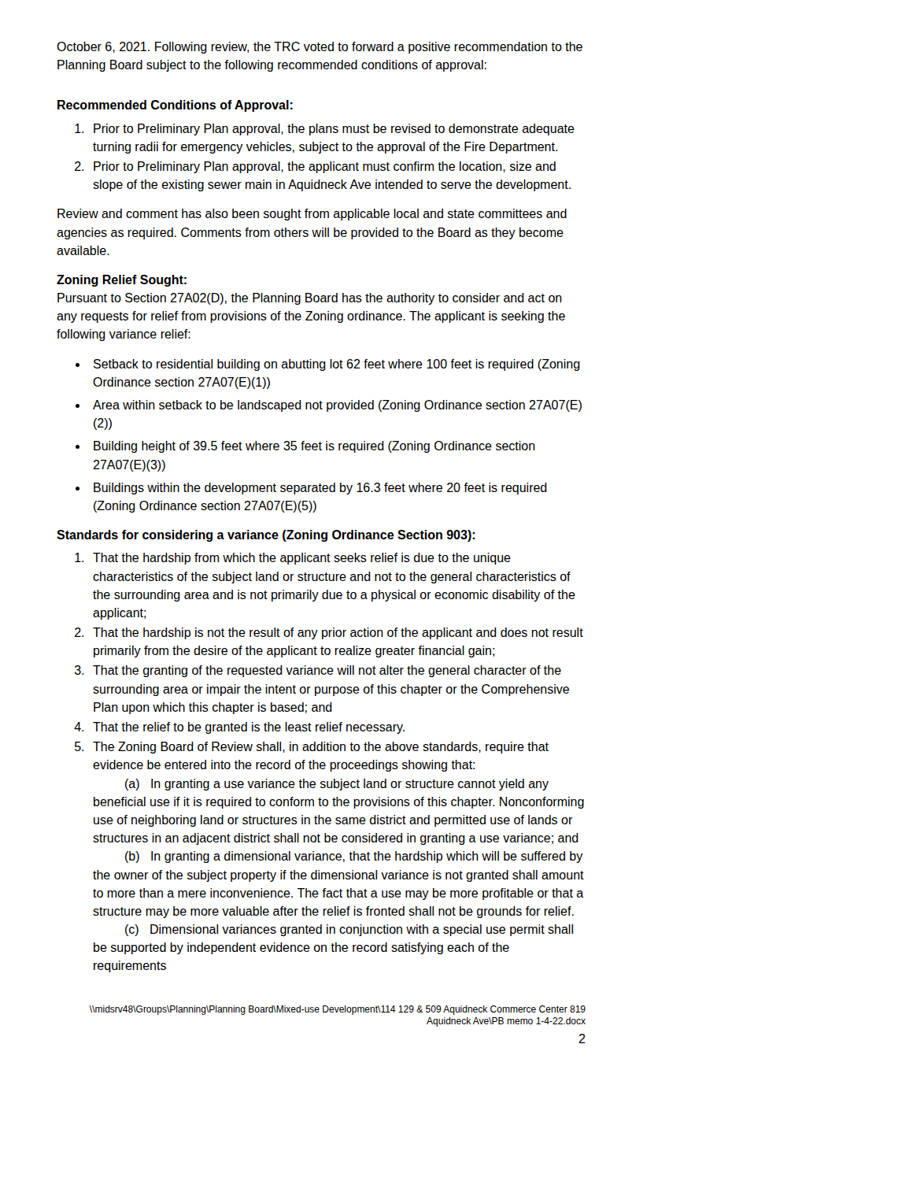October 6, 2021. Following review, the TRC voted to forward a positive recommendation to the Planning Board subject to the following recommended conditions of approval:
Recommended Conditions of Approval:
Prior to Preliminary Plan approval, the plans must be revised to demonstrate adequate turning radii for emergency vehicles, subject to the approval of the Fire Department.
Prior to Preliminary Plan approval, the applicant must confirm the location, size and slope of the existing sewer main in Aquidneck Ave intended to serve the development.
Review and comment has also been sought from applicable local and state committees and agencies as required. Comments from others will be provided to the Board as they become available.
Zoning Relief Sought:
Pursuant to Section 27A02(D), the Planning Board has the authority to consider and act on any requests for relief from provisions of the Zoning ordinance. The applicant is seeking the following variance relief:
Setback to residential building on abutting lot 62 feet where 100 feet is required (Zoning Ordinance section 27A07(E)(1))
Area within setback to be landscaped not provided (Zoning Ordinance section 27A07(E)(2))
Building height of 39.5 feet where 35 feet is required (Zoning Ordinance section 27A07(E)(3))
Buildings within the development separated by 16.3 feet where 20 feet is required (Zoning Ordinance section 27A07(E)(5))
Standards for considering a variance (Zoning Ordinance Section 903):
That the hardship from which the applicant seeks relief is due to the unique characteristics of the subject land or structure and not to the general characteristics of the surrounding area and is not primarily due to a physical or economic disability of the applicant;
That the hardship is not the result of any prior action of the applicant and does not result primarily from the desire of the applicant to realize greater financial gain;
That the granting of the requested variance will not alter the general character of the surrounding area or impair the intent or purpose of this chapter or the Comprehensive Plan upon which this chapter is based; and
That the relief to be granted is the least relief necessary.
The Zoning Board of Review shall, in addition to the above standards, require that evidence be entered into the record of the proceedings showing that:
(a) In granting a use variance the subject land or structure cannot yield any beneficial use if it is required to conform to the provisions of this chapter. Nonconforming use of neighboring land or structures in the same district and permitted use of lands or structures in an adjacent district shall not be considered in granting a use variance; and
(b) In granting a dimensional variance, that the hardship which will be suffered by the owner of the subject property if the dimensional variance is not granted shall amount to more than a mere inconvenience. The fact that a use may be more profitable or that a structure may be more valuable after the relief is fronted shall not be grounds for relief.
(c) Dimensional variances granted in conjunction with a special use permit shall be supported by independent evidence on the record satisfying each of the requirements
\\midsrv48\Groups\Planning\Planning Board\Mixed-use Development\114 129 & 509 Aquidneck Commerce Center 819 Aquidneck Ave\PB memo 1-4-22.docx
2